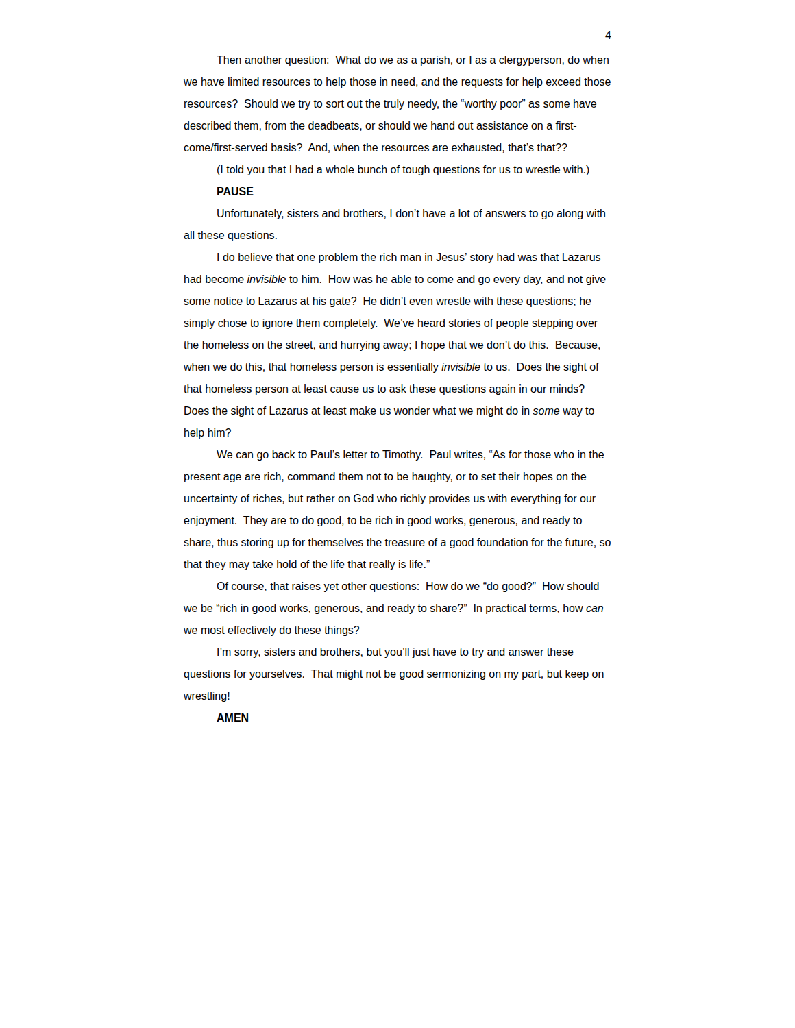4
Then another question: What do we as a parish, or I as a clergyperson, do when we have limited resources to help those in need, and the requests for help exceed those resources? Should we try to sort out the truly needy, the “worthy poor” as some have described them, from the deadbeats, or should we hand out assistance on a first-come/first-served basis? And, when the resources are exhausted, that’s that??
(I told you that I had a whole bunch of tough questions for us to wrestle with.)
PAUSE
Unfortunately, sisters and brothers, I don’t have a lot of answers to go along with all these questions.
I do believe that one problem the rich man in Jesus’ story had was that Lazarus had become invisible to him. How was he able to come and go every day, and not give some notice to Lazarus at his gate? He didn’t even wrestle with these questions; he simply chose to ignore them completely. We’ve heard stories of people stepping over the homeless on the street, and hurrying away; I hope that we don’t do this. Because, when we do this, that homeless person is essentially invisible to us. Does the sight of that homeless person at least cause us to ask these questions again in our minds? Does the sight of Lazarus at least make us wonder what we might do in some way to help him?
We can go back to Paul’s letter to Timothy. Paul writes, “As for those who in the present age are rich, command them not to be haughty, or to set their hopes on the uncertainty of riches, but rather on God who richly provides us with everything for our enjoyment. They are to do good, to be rich in good works, generous, and ready to share, thus storing up for themselves the treasure of a good foundation for the future, so that they may take hold of the life that really is life.”
Of course, that raises yet other questions: How do we “do good?” How should we be “rich in good works, generous, and ready to share?” In practical terms, how can we most effectively do these things?
I’m sorry, sisters and brothers, but you’ll just have to try and answer these questions for yourselves. That might not be good sermonizing on my part, but keep on wrestling!
AMEN